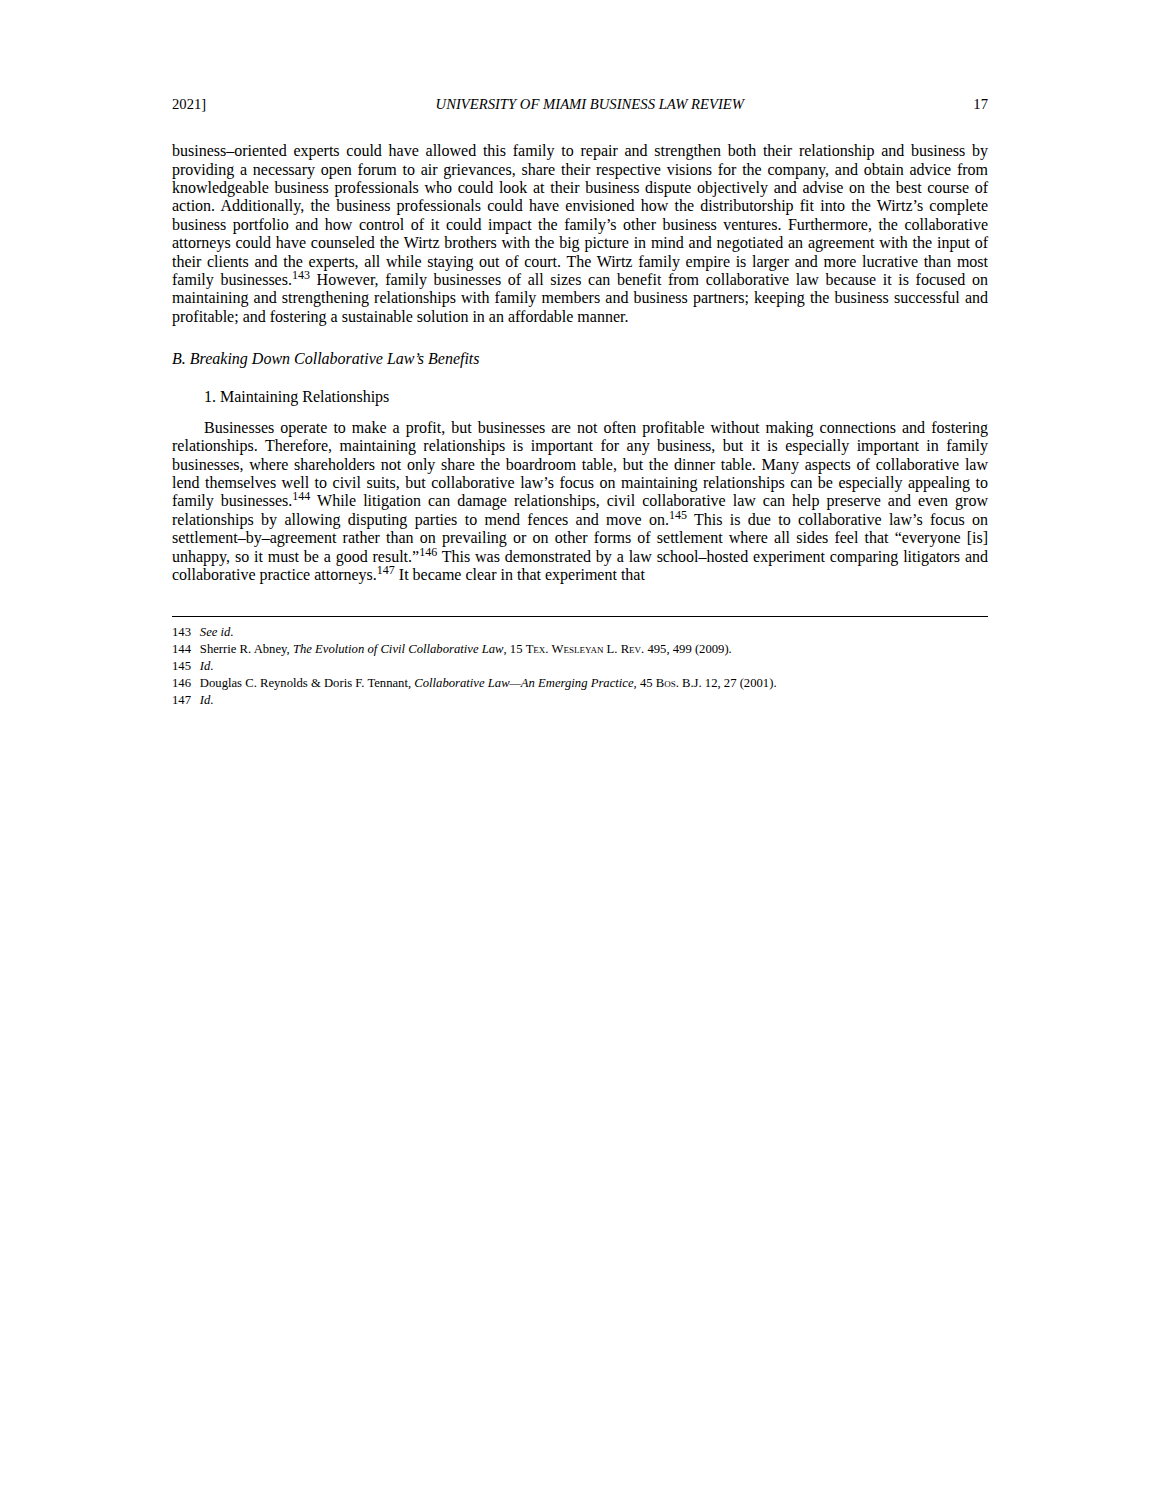2021] UNIVERSITY OF MIAMI BUSINESS LAW REVIEW 17
business–oriented experts could have allowed this family to repair and strengthen both their relationship and business by providing a necessary open forum to air grievances, share their respective visions for the company, and obtain advice from knowledgeable business professionals who could look at their business dispute objectively and advise on the best course of action. Additionally, the business professionals could have envisioned how the distributorship fit into the Wirtz’s complete business portfolio and how control of it could impact the family’s other business ventures. Furthermore, the collaborative attorneys could have counseled the Wirtz brothers with the big picture in mind and negotiated an agreement with the input of their clients and the experts, all while staying out of court. The Wirtz family empire is larger and more lucrative than most family businesses.143 However, family businesses of all sizes can benefit from collaborative law because it is focused on maintaining and strengthening relationships with family members and business partners; keeping the business successful and profitable; and fostering a sustainable solution in an affordable manner.
B. Breaking Down Collaborative Law’s Benefits
1. Maintaining Relationships
Businesses operate to make a profit, but businesses are not often profitable without making connections and fostering relationships. Therefore, maintaining relationships is important for any business, but it is especially important in family businesses, where shareholders not only share the boardroom table, but the dinner table. Many aspects of collaborative law lend themselves well to civil suits, but collaborative law’s focus on maintaining relationships can be especially appealing to family businesses.144 While litigation can damage relationships, civil collaborative law can help preserve and even grow relationships by allowing disputing parties to mend fences and move on.145 This is due to collaborative law’s focus on settlement–by–agreement rather than on prevailing or on other forms of settlement where all sides feel that “everyone [is] unhappy, so it must be a good result.”146 This was demonstrated by a law school–hosted experiment comparing litigators and collaborative practice attorneys.147 It became clear in that experiment that
143 See id.
144 Sherrie R. Abney, The Evolution of Civil Collaborative Law, 15 Tex. Wesleyan L. Rev. 495, 499 (2009).
145 Id.
146 Douglas C. Reynolds & Doris F. Tennant, Collaborative Law—An Emerging Practice, 45 Bos. B.J. 12, 27 (2001).
147 Id.